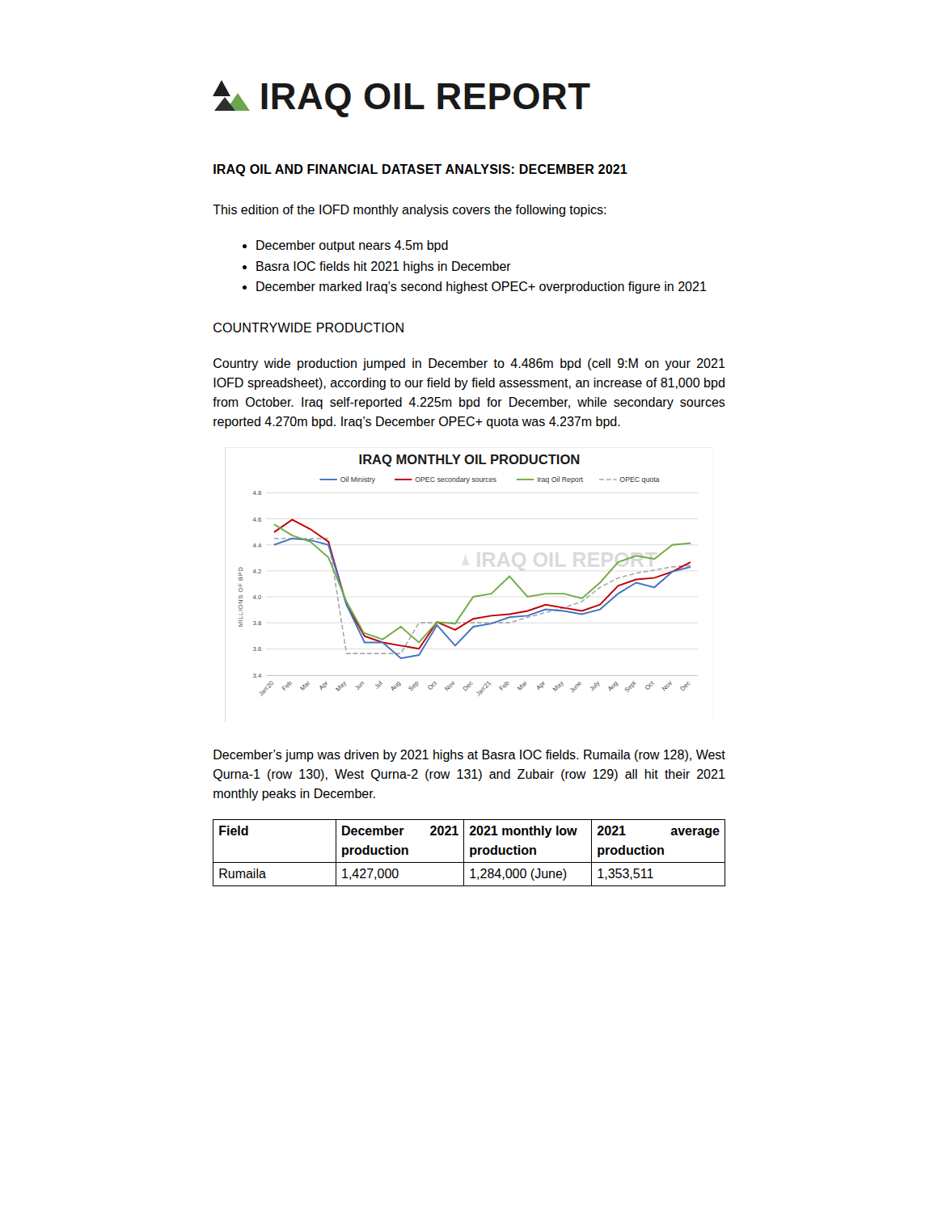IRAQ OIL REPORT
IRAQ OIL AND FINANCIAL DATASET ANALYSIS: DECEMBER 2021
This edition of the IOFD monthly analysis covers the following topics:
December output nears 4.5m bpd
Basra IOC fields hit 2021 highs in December
December marked Iraq’s second highest OPEC+ overproduction figure in 2021
COUNTRYWIDE PRODUCTION
Country wide production jumped in December to 4.486m bpd (cell 9:M on your 2021 IOFD spreadsheet), according to our field by field assessment, an increase of 81,000 bpd from October. Iraq self-reported 4.225m bpd for December, while secondary sources reported 4.270m bpd. Iraq’s December OPEC+ quota was 4.237m bpd.
IRAQ MONTHLY OIL PRODUCTION Oil Ministry OPEC secondary sources Iraq Oil Report OPEC quota MILLIONS OF BPD 4.8 4.6 4.4 4.2 4.0 3.8 3.6 3.4 IRAQ OIL REPORT Jan'20 Feb Mar Apr May Jun Jul Aug Sep Oct Nov Dec Jan'21 Feb Mar Apr May June July Aug Sept Oct Nov Dec
December’s jump was driven by 2021 highs at Basra IOC fields. Rumaila (row 128), West Qurna-1 (row 130), West Qurna-2 (row 131) and Zubair (row 129) all hit their 2021 monthly peaks in December.
| Field | December 2021 production | 2021 monthly low production | 2021 average production |
| --- | --- | --- | --- |
| Rumaila | 1,427,000 | 1,284,000 (June) | 1,353,511 |